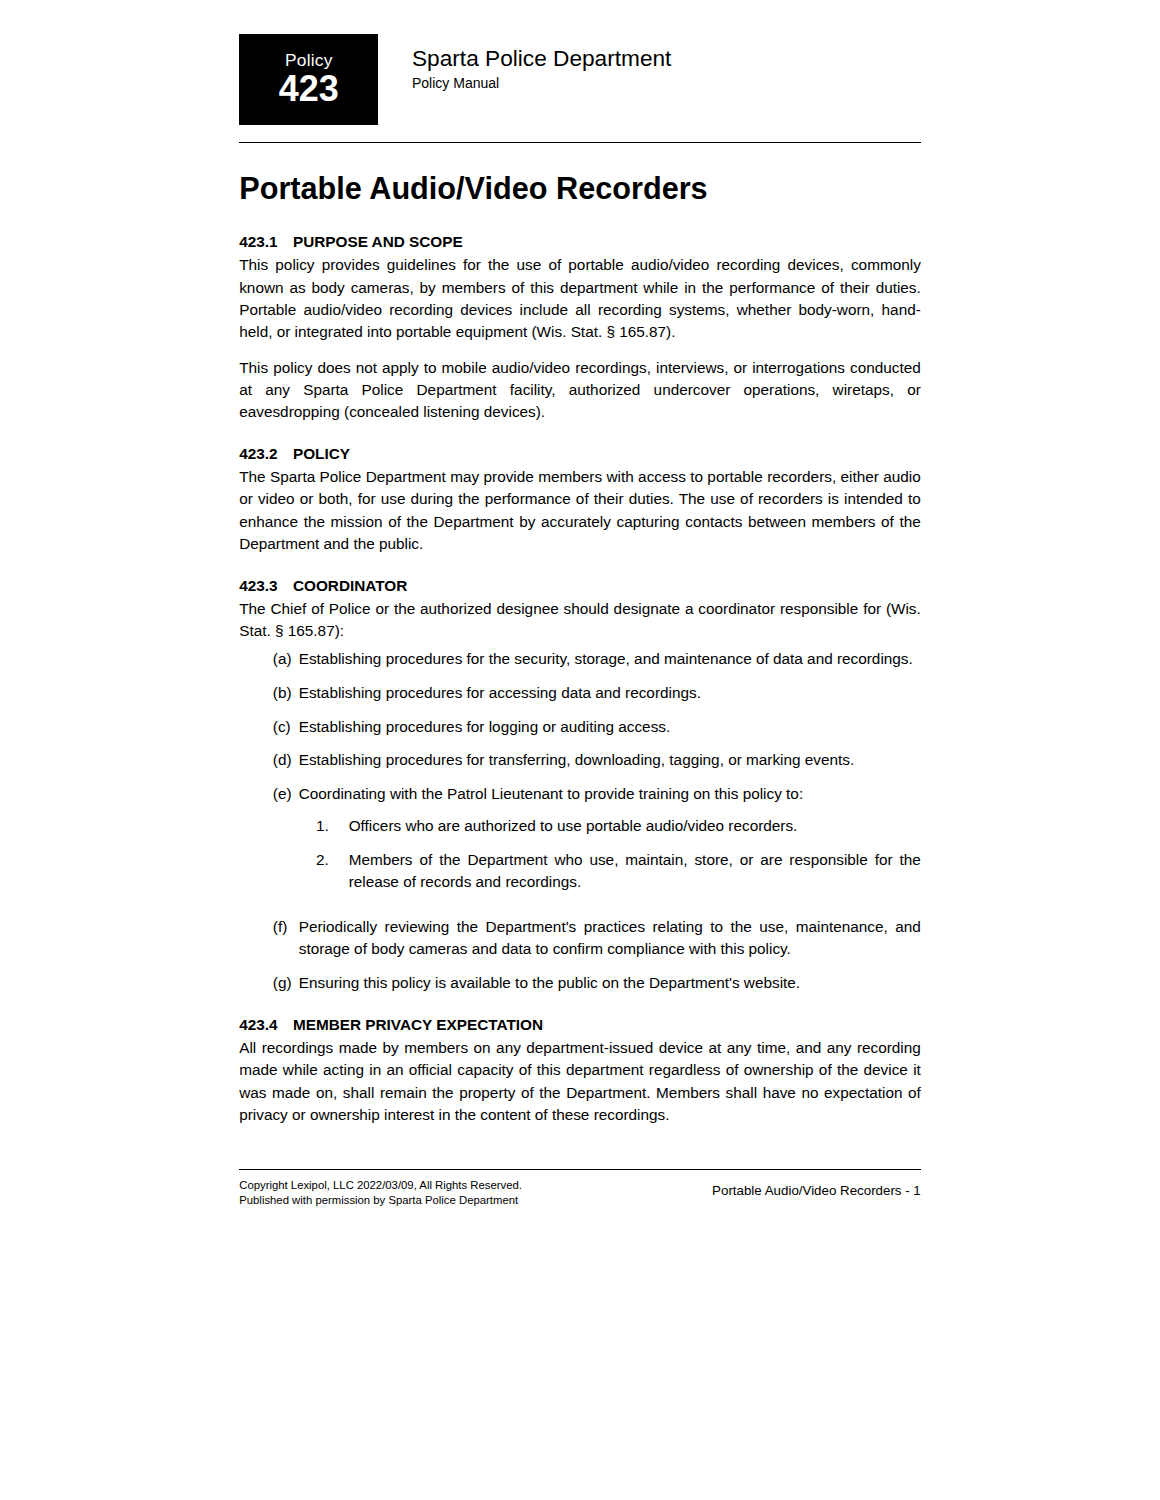Policy
423
Sparta Police Department
Policy Manual
Portable Audio/Video Recorders
423.1 PURPOSE AND SCOPE
This policy provides guidelines for the use of portable audio/video recording devices, commonly known as body cameras, by members of this department while in the performance of their duties. Portable audio/video recording devices include all recording systems, whether body-worn, hand-held, or integrated into portable equipment (Wis. Stat. § 165.87).
This policy does not apply to mobile audio/video recordings, interviews, or interrogations conducted at any Sparta Police Department facility, authorized undercover operations, wiretaps, or eavesdropping (concealed listening devices).
423.2 POLICY
The Sparta Police Department may provide members with access to portable recorders, either audio or video or both, for use during the performance of their duties. The use of recorders is intended to enhance the mission of the Department by accurately capturing contacts between members of the Department and the public.
423.3 COORDINATOR
The Chief of Police or the authorized designee should designate a coordinator responsible for (Wis. Stat. § 165.87):
(a) Establishing procedures for the security, storage, and maintenance of data and recordings.
(b) Establishing procedures for accessing data and recordings.
(c) Establishing procedures for logging or auditing access.
(d) Establishing procedures for transferring, downloading, tagging, or marking events.
(e) Coordinating with the Patrol Lieutenant to provide training on this policy to:
1. Officers who are authorized to use portable audio/video recorders.
2. Members of the Department who use, maintain, store, or are responsible for the release of records and recordings.
(f) Periodically reviewing the Department's practices relating to the use, maintenance, and storage of body cameras and data to confirm compliance with this policy.
(g) Ensuring this policy is available to the public on the Department's website.
423.4 MEMBER PRIVACY EXPECTATION
All recordings made by members on any department-issued device at any time, and any recording made while acting in an official capacity of this department regardless of ownership of the device it was made on, shall remain the property of the Department. Members shall have no expectation of privacy or ownership interest in the content of these recordings.
Copyright Lexipol, LLC 2022/03/09, All Rights Reserved.
Published with permission by Sparta Police Department
Portable Audio/Video Recorders - 1